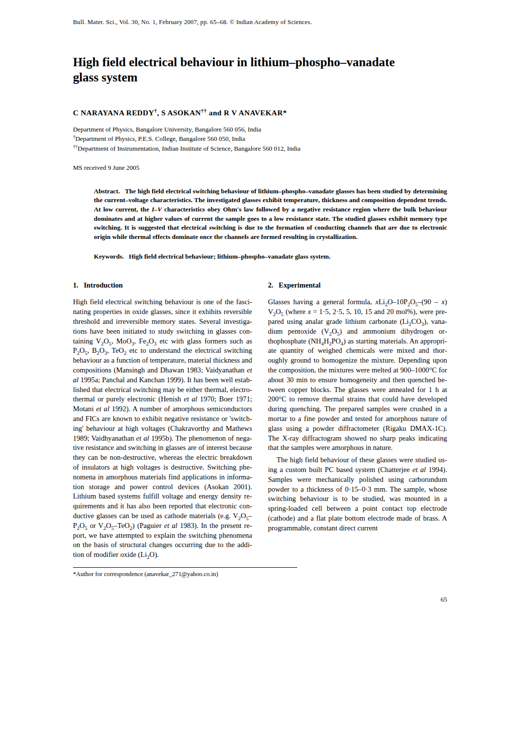Bull. Mater. Sci., Vol. 30, No. 1, February 2007, pp. 65–68. © Indian Academy of Sciences.
High field electrical behaviour in lithium–phospho–vanadate
glass system
C NARAYANA REDDY†, S ASOKAN†† and R V ANAVEKAR*
Department of Physics, Bangalore University, Bangalore 560 056, India
†Department of Physics, P.E.S. College, Bangalore 560 050, India
††Department of Instrumentation, Indian Institute of Science, Bangalore 560 012, India
MS received 9 June 2005
Abstract. The high field electrical switching behaviour of lithium–phospho–vanadate glasses has been studied by determining the current–voltage characteristics. The investigated glasses exhibit temperature, thickness and composition dependent trends. At low current, the I–V characteristics obey Ohm's law followed by a negative resistance region where the bulk behaviour dominates and at higher values of current the sample goes to a low resistance state. The studied glasses exhibit memory type switching. It is suggested that electrical switching is due to the formation of conducting channels that are due to electronic origin while thermal effects dominate once the channels are formed resulting in crystallization.
Keywords. High field electrical behaviour; lithium–phospho–vanadate glass system.
1. Introduction
High field electrical switching behaviour is one of the fascinating properties in oxide glasses, since it exhibits reversible threshold and irreversible memory states. Several investigations have been initiated to study switching in glasses containing V2O5, MoO3, Fe2O3 etc with glass formers such as P2O5, B2O3, TeO2 etc to understand the electrical switching behaviour as a function of temperature, material thickness and compositions (Mansingh and Dhawan 1983; Vaidyanathan et al 1995a; Panchal and Kanchan 1999). It has been well established that electrical switching may be either thermal, electro-thermal or purely electronic (Henish et al 1970; Boer 1971; Motani et al 1992). A number of amorphous semiconductors and FICs are known to exhibit negative resistance or 'switching' behaviour at high voltages (Chakravorthy and Mathews 1989; Vaidhyanathan et al 1995b). The phenomenon of negative resistance and switching in glasses are of interest because they can be non-destructive, whereas the electric breakdown of insulators at high voltages is destructive. Switching phenomena in amorphous materials find applications in information storage and power control devices (Asokan 2001). Lithium based systems fulfill voltage and energy density requirements and it has also been reported that electronic conductive glasses can be used as cathode materials (e.g. V2O5–P2O5 or V2O5–TeO2) (Paguier et al 1983). In the present report, we have attempted to explain the switching phenomena on the basis of structural changes occurring due to the addition of modifier oxide (Li2O).
2. Experimental
Glasses having a general formula, x Li2O–10P2O5–(90 – x) V2O5 (where x = 1·5, 2·5, 5, 10, 15 and 20 mol%), were prepared using analar grade lithium carbonate (Li2CO3), vanadium pentoxide (V2O5) and ammonium dihydrogen orthophosphate (NH4H2PO4) as starting materials. An appropriate quantity of weighed chemicals were mixed and thoroughly ground to homogenize the mixture. Depending upon the composition, the mixtures were melted at 900–1000°C for about 30 min to ensure homogeneity and then quenched between copper blocks. The glasses were annealed for 1 h at 200°C to remove thermal strains that could have developed during quenching. The prepared samples were crushed in a mortar to a fine powder and tested for amorphous nature of glass using a powder diffractometer (Rigaku DMAX-1C). The X-ray diffractogram showed no sharp peaks indicating that the samples were amorphous in nature.
The high field behaviour of these glasses were studied using a custom built PC based system (Chatterjee et al 1994). Samples were mechanically polished using carborundum powder to a thickness of 0·15–0·3 mm. The sample, whose switching behaviour is to be studied, was mounted in a spring-loaded cell between a point contact top electrode (cathode) and a flat plate bottom electrode made of brass. A programmable, constant direct current
*Author for correspondence (anavekar_271@yahoo.co.in)
65